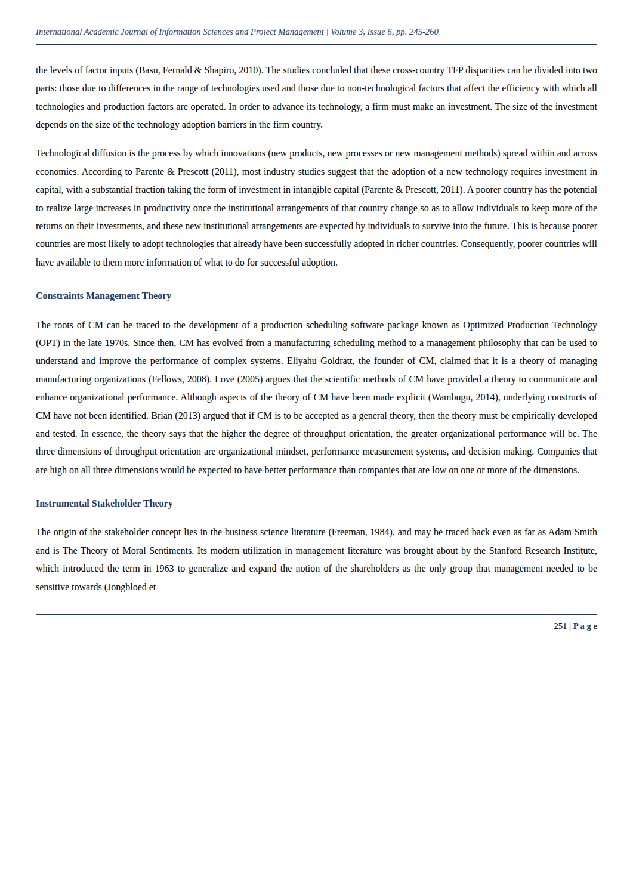International Academic Journal of Information Sciences and Project Management | Volume 3, Issue 6, pp. 245-260
the levels of factor inputs (Basu, Fernald & Shapiro, 2010). The studies concluded that these cross-country TFP disparities can be divided into two parts: those due to differences in the range of technologies used and those due to non-technological factors that affect the efficiency with which all technologies and production factors are operated. In order to advance its technology, a firm must make an investment. The size of the investment depends on the size of the technology adoption barriers in the firm country.
Technological diffusion is the process by which innovations (new products, new processes or new management methods) spread within and across economies. According to Parente & Prescott (2011), most industry studies suggest that the adoption of a new technology requires investment in capital, with a substantial fraction taking the form of investment in intangible capital (Parente & Prescott, 2011). A poorer country has the potential to realize large increases in productivity once the institutional arrangements of that country change so as to allow individuals to keep more of the returns on their investments, and these new institutional arrangements are expected by individuals to survive into the future. This is because poorer countries are most likely to adopt technologies that already have been successfully adopted in richer countries. Consequently, poorer countries will have available to them more information of what to do for successful adoption.
Constraints Management Theory
The roots of CM can be traced to the development of a production scheduling software package known as Optimized Production Technology (OPT) in the late 1970s. Since then, CM has evolved from a manufacturing scheduling method to a management philosophy that can be used to understand and improve the performance of complex systems. Eliyahu Goldratt, the founder of CM, claimed that it is a theory of managing manufacturing organizations (Fellows, 2008). Love (2005) argues that the scientific methods of CM have provided a theory to communicate and enhance organizational performance. Although aspects of the theory of CM have been made explicit (Wambugu, 2014), underlying constructs of CM have not been identified. Brian (2013) argued that if CM is to be accepted as a general theory, then the theory must be empirically developed and tested. In essence, the theory says that the higher the degree of throughput orientation, the greater organizational performance will be. The three dimensions of throughput orientation are organizational mindset, performance measurement systems, and decision making. Companies that are high on all three dimensions would be expected to have better performance than companies that are low on one or more of the dimensions.
Instrumental Stakeholder Theory
The origin of the stakeholder concept lies in the business science literature (Freeman, 1984), and may be traced back even as far as Adam Smith and is The Theory of Moral Sentiments. Its modern utilization in management literature was brought about by the Stanford Research Institute, which introduced the term in 1963 to generalize and expand the notion of the shareholders as the only group that management needed to be sensitive towards (Jongbloed et
251 | P a g e